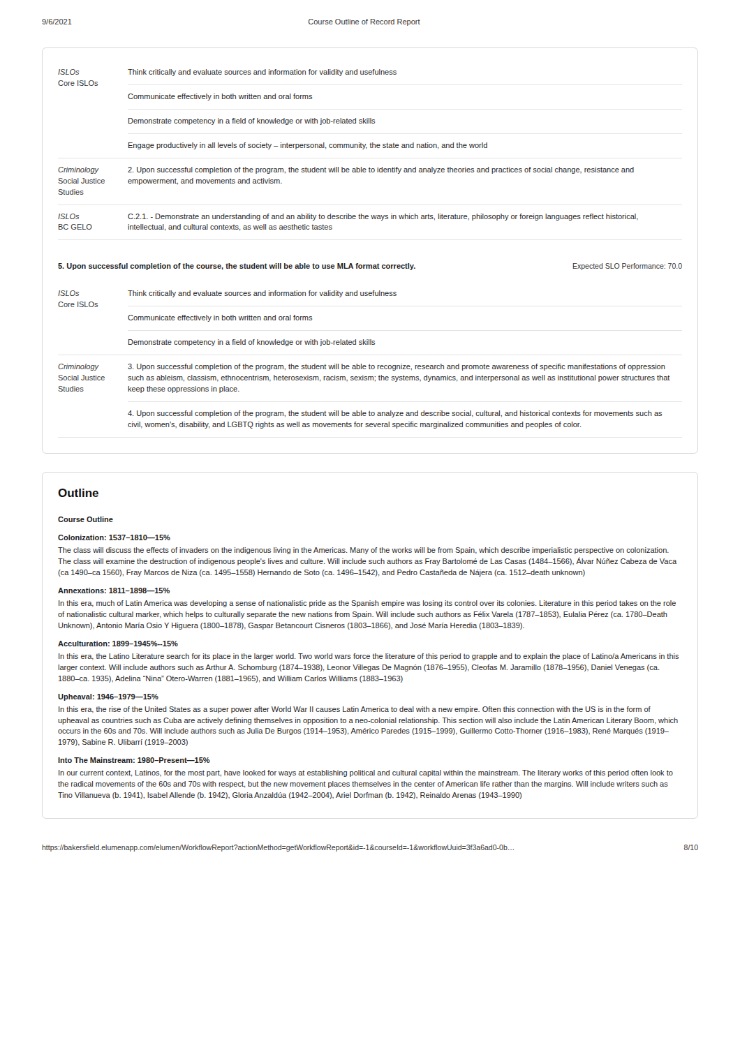9/6/2021
Course Outline of Record Report
| ISLOs Core ISLOs | Think critically and evaluate sources and information for validity and usefulness |
| Communicate effectively in both written and oral forms |
| Demonstrate competency in a field of knowledge or with job-related skills |
| Engage productively in all levels of society – interpersonal, community, the state and nation, and the world |
| Criminology Social Justice Studies | 2. Upon successful completion of the program, the student will be able to identify and analyze theories and practices of social change, resistance and empowerment, and movements and activism. |
| ISLOs BC GELO | C.2.1. - Demonstrate an understanding of and an ability to describe the ways in which arts, literature, philosophy or foreign languages reflect historical, intellectual, and cultural contexts, as well as aesthetic tastes |
5. Upon successful completion of the course, the student will be able to use MLA format correctly.
Expected SLO Performance: 70.0
| ISLOs Core ISLOs | Think critically and evaluate sources and information for validity and usefulness |
| Communicate effectively in both written and oral forms |
| Demonstrate competency in a field of knowledge or with job-related skills |
| Criminology Social Justice Studies | 3. Upon successful completion of the program, the student will be able to recognize, research and promote awareness of specific manifestations of oppression such as ableism, classism, ethnocentrism, heterosexism, racism, sexism; the systems, dynamics, and interpersonal as well as institutional power structures that keep these oppressions in place. |
| 4. Upon successful completion of the program, the student will be able to analyze and describe social, cultural, and historical contexts for movements such as civil, women's, disability, and LGBTQ rights as well as movements for several specific marginalized communities and peoples of color. |
Outline
Course Outline
Colonization: 1537–1810—15%
The class will discuss the effects of invaders on the indigenous living in the Americas. Many of the works will be from Spain, which describe imperialistic perspective on colonization. The class will examine the destruction of indigenous people's lives and culture. Will include such authors as Fray Bartolomé de Las Casas (1484–1566), Álvar Núñez Cabeza de Vaca (ca 1490–ca 1560), Fray Marcos de Niza (ca. 1495–1558) Hernando de Soto (ca. 1496–1542), and Pedro Castañeda de Nájera (ca. 1512–death unknown)
Annexations: 1811–1898—15%
In this era, much of Latin America was developing a sense of nationalistic pride as the Spanish empire was losing its control over its colonies. Literature in this period takes on the role of nationalistic cultural marker, which helps to culturally separate the new nations from Spain. Will include such authors as Félix Varela (1787–1853), Eulalia Pérez (ca. 1780–Death Unknown), Antonio María Osio Y Higuera (1800–1878), Gaspar Betancourt Cisneros (1803–1866), and José María Heredia (1803–1839).
Acculturation: 1899–1945%--15%
In this era, the Latino Literature search for its place in the larger world. Two world wars force the literature of this period to grapple and to explain the place of Latino/a Americans in this larger context. Will include authors such as Arthur A. Schomburg (1874–1938), Leonor Villegas De Magnón (1876–1955), Cleofas M. Jaramillo (1878–1956), Daniel Venegas (ca. 1880–ca. 1935), Adelina “Nina” Otero-Warren (1881–1965), and William Carlos Williams (1883–1963)
Upheaval: 1946–1979—15%
In this era, the rise of the United States as a super power after World War II causes Latin America to deal with a new empire. Often this connection with the US is in the form of upheaval as countries such as Cuba are actively defining themselves in opposition to a neo-colonial relationship. This section will also include the Latin American Literary Boom, which occurs in the 60s and 70s. Will include authors such as Julia De Burgos (1914–1953), Américo Paredes (1915–1999), Guillermo Cotto-Thorner (1916–1983), René Marqués (1919–1979), Sabine R. Ulibarrí (1919–2003)
Into The Mainstream: 1980–Present—15%
In our current context, Latinos, for the most part, have looked for ways at establishing political and cultural capital within the mainstream. The literary works of this period often look to the radical movements of the 60s and 70s with respect, but the new movement places themselves in the center of American life rather than the margins. Will include writers such as Tino Villanueva (b. 1941), Isabel Allende (b. 1942), Gloria Anzaldúa (1942–2004), Ariel Dorfman (b. 1942), Reinaldo Arenas (1943–1990)
https://bakersfield.elumenapp.com/elumen/WorkflowReport?actionMethod=getWorkflowReport&id=-1&courseId=-1&workflowUuid=3f3a6ad0-0b…
8/10